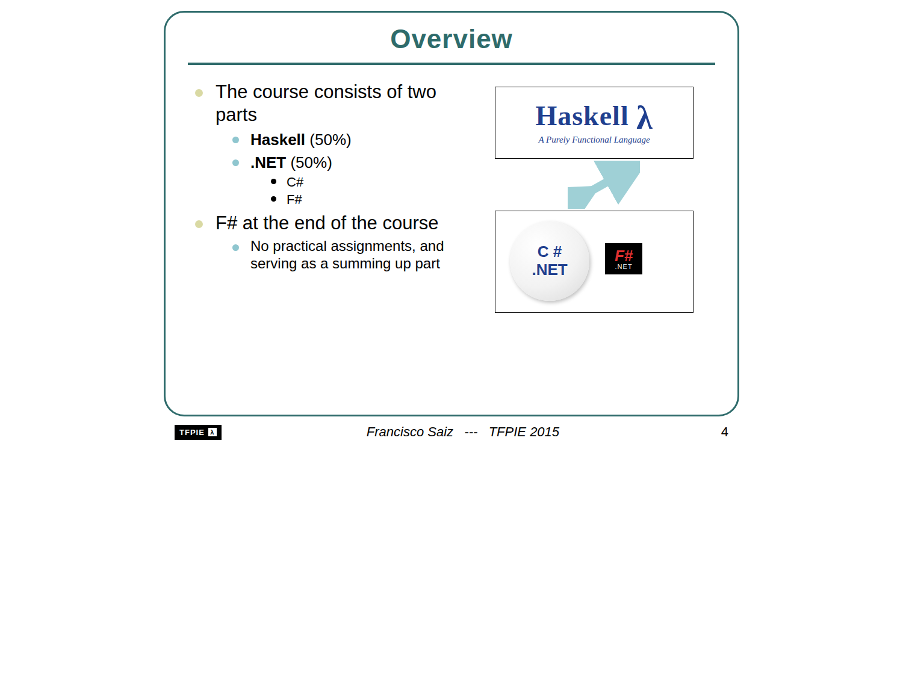Overview
The course consists of two parts
Haskell (50%)
.NET (50%)
C#
F#
F# at the end of the course
No practical assignments, and serving as a summing up part
Haskell λ
A Purely Functional Language
C #
.NET
F#
.NET
TFPIE λ
Francisco Saiz --- TFPIE 2015
4